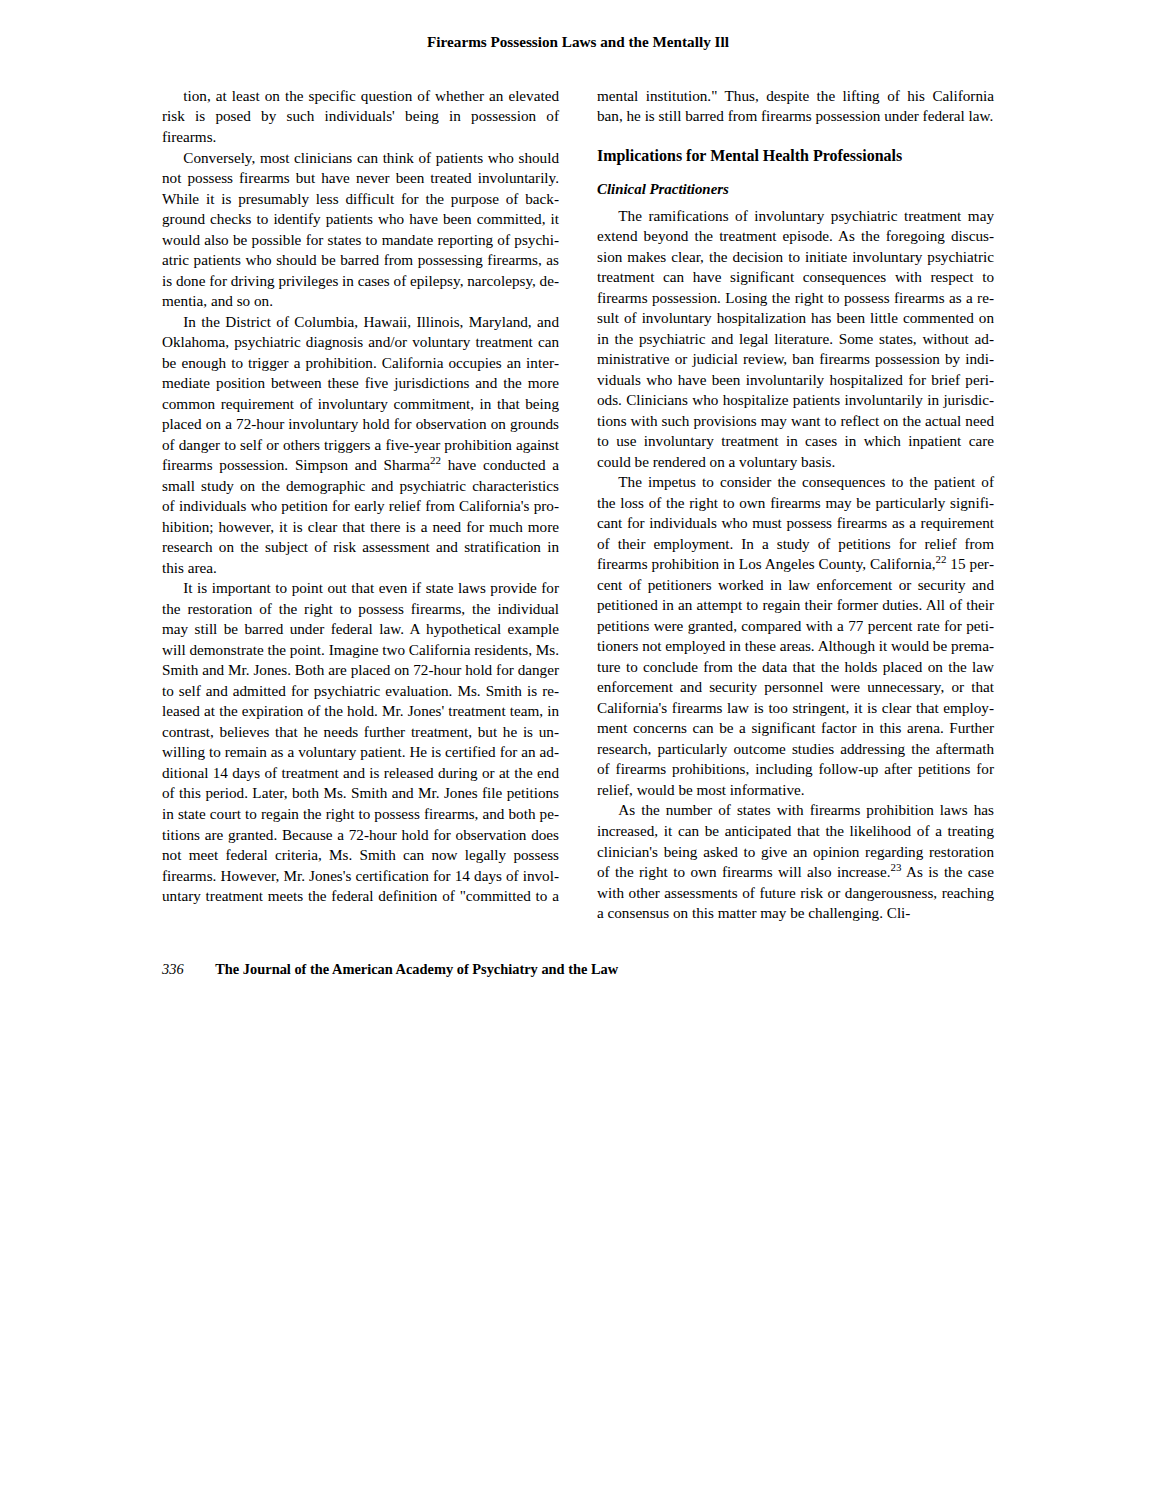Firearms Possession Laws and the Mentally Ill
tion, at least on the specific question of whether an elevated risk is posed by such individuals' being in possession of firearms.
Conversely, most clinicians can think of patients who should not possess firearms but have never been treated involuntarily. While it is presumably less difficult for the purpose of background checks to identify patients who have been committed, it would also be possible for states to mandate reporting of psychiatric patients who should be barred from possessing firearms, as is done for driving privileges in cases of epilepsy, narcolepsy, dementia, and so on.
In the District of Columbia, Hawaii, Illinois, Maryland, and Oklahoma, psychiatric diagnosis and/or voluntary treatment can be enough to trigger a prohibition. California occupies an intermediate position between these five jurisdictions and the more common requirement of involuntary commitment, in that being placed on a 72-hour involuntary hold for observation on grounds of danger to self or others triggers a five-year prohibition against firearms possession. Simpson and Sharma22 have conducted a small study on the demographic and psychiatric characteristics of individuals who petition for early relief from California's prohibition; however, it is clear that there is a need for much more research on the subject of risk assessment and stratification in this area.
It is important to point out that even if state laws provide for the restoration of the right to possess firearms, the individual may still be barred under federal law. A hypothetical example will demonstrate the point. Imagine two California residents, Ms. Smith and Mr. Jones. Both are placed on 72-hour hold for danger to self and admitted for psychiatric evaluation. Ms. Smith is released at the expiration of the hold. Mr. Jones' treatment team, in contrast, believes that he needs further treatment, but he is unwilling to remain as a voluntary patient. He is certified for an additional 14 days of treatment and is released during or at the end of this period. Later, both Ms. Smith and Mr. Jones file petitions in state court to regain the right to possess firearms, and both petitions are granted. Because a 72-hour hold for observation does not meet federal criteria, Ms. Smith can now legally possess firearms. However, Mr. Jones's certification for 14 days of involuntary treatment meets the federal definition of "committed to a mental institution." Thus, despite the lifting of his California ban, he is still barred from firearms possession under federal law.
Implications for Mental Health Professionals
Clinical Practitioners
The ramifications of involuntary psychiatric treatment may extend beyond the treatment episode. As the foregoing discussion makes clear, the decision to initiate involuntary psychiatric treatment can have significant consequences with respect to firearms possession. Losing the right to possess firearms as a result of involuntary hospitalization has been little commented on in the psychiatric and legal literature. Some states, without administrative or judicial review, ban firearms possession by individuals who have been involuntarily hospitalized for brief periods. Clinicians who hospitalize patients involuntarily in jurisdictions with such provisions may want to reflect on the actual need to use involuntary treatment in cases in which inpatient care could be rendered on a voluntary basis.
The impetus to consider the consequences to the patient of the loss of the right to own firearms may be particularly significant for individuals who must possess firearms as a requirement of their employment. In a study of petitions for relief from firearms prohibition in Los Angeles County, California,22 15 percent of petitioners worked in law enforcement or security and petitioned in an attempt to regain their former duties. All of their petitions were granted, compared with a 77 percent rate for petitioners not employed in these areas. Although it would be premature to conclude from the data that the holds placed on the law enforcement and security personnel were unnecessary, or that California's firearms law is too stringent, it is clear that employment concerns can be a significant factor in this arena. Further research, particularly outcome studies addressing the aftermath of firearms prohibitions, including follow-up after petitions for relief, would be most informative.
As the number of states with firearms prohibition laws has increased, it can be anticipated that the likelihood of a treating clinician's being asked to give an opinion regarding restoration of the right to own firearms will also increase.23 As is the case with other assessments of future risk or dangerousness, reaching a consensus on this matter may be challenging. Cli-
336 The Journal of the American Academy of Psychiatry and the Law